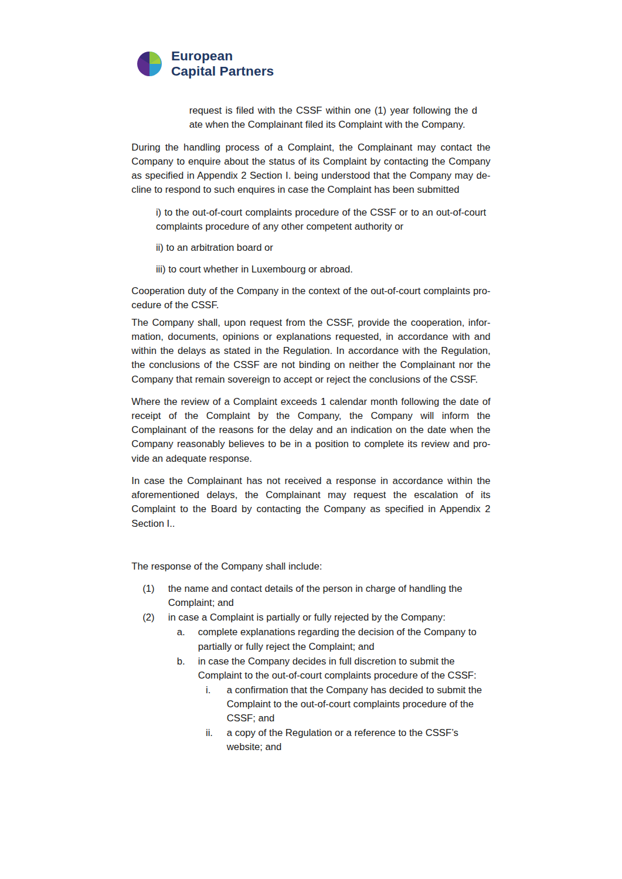European Capital Partners
request is filed with the CSSF within one (1) year following the d ate when the Complainant filed its Complaint with the Company.
During the handling process of a Complaint, the Complainant may contact the Company to enquire about the status of its Complaint by contacting the Company as specified in Appendix 2 Section I. being understood that the Company may decline to respond to such enquires in case the Complaint has been submitted
i) to the out-of-court complaints procedure of the CSSF or to an out-of-court complaints procedure of any other competent authority or
ii) to an arbitration board or
iii) to court whether in Luxembourg or abroad.
Cooperation duty of the Company in the context of the out-of-court complaints procedure of the CSSF.
The Company shall, upon request from the CSSF, provide the cooperation, information, documents, opinions or explanations requested, in accordance with and within the delays as stated in the Regulation. In accordance with the Regulation, the conclusions of the CSSF are not binding on neither the Complainant nor the Company that remain sovereign to accept or reject the conclusions of the CSSF.
Where the review of a Complaint exceeds 1 calendar month following the date of receipt of the Complaint by the Company, the Company will inform the Complainant of the reasons for the delay and an indication on the date when the Company reasonably believes to be in a position to complete its review and provide an adequate response.
In case the Complainant has not received a response in accordance within the aforementioned delays, the Complainant may request the escalation of its Complaint to the Board by contacting the Company as specified in Appendix 2 Section I..
The response of the Company shall include:
the name and contact details of the person in charge of handling the Complaint; and
in case a Complaint is partially or fully rejected by the Company:
complete explanations regarding the decision of the Company to partially or fully reject the Complaint; and
in case the Company decides in full discretion to submit the Complaint to the out-of-court complaints procedure of the CSSF:
a confirmation that the Company has decided to submit the Complaint to the out-of-court complaints procedure of the CSSF; and
a copy of the Regulation or a reference to the CSSF’s website; and